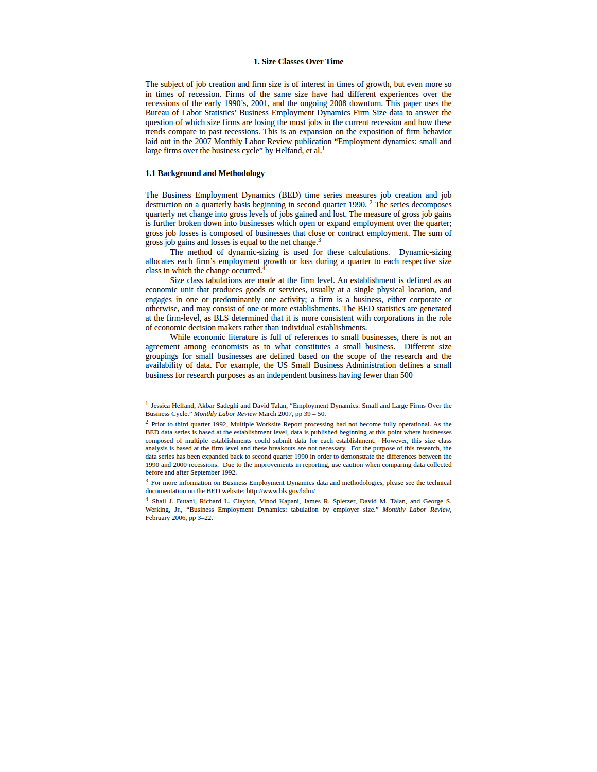1. Size Classes Over Time
The subject of job creation and firm size is of interest in times of growth, but even more so in times of recession. Firms of the same size have had different experiences over the recessions of the early 1990’s, 2001, and the ongoing 2008 downturn. This paper uses the Bureau of Labor Statistics’ Business Employment Dynamics Firm Size data to answer the question of which size firms are losing the most jobs in the current recession and how these trends compare to past recessions. This is an expansion on the exposition of firm behavior laid out in the 2007 Monthly Labor Review publication “Employment dynamics: small and large firms over the business cycle” by Helfand, et al.1
1.1 Background and Methodology
The Business Employment Dynamics (BED) time series measures job creation and job destruction on a quarterly basis beginning in second quarter 1990. 2 The series decomposes quarterly net change into gross levels of jobs gained and lost. The measure of gross job gains is further broken down into businesses which open or expand employment over the quarter; gross job losses is composed of businesses that close or contract employment. The sum of gross job gains and losses is equal to the net change.3
The method of dynamic-sizing is used for these calculations. Dynamic-sizing allocates each firm’s employment growth or loss during a quarter to each respective size class in which the change occurred.4
Size class tabulations are made at the firm level. An establishment is defined as an economic unit that produces goods or services, usually at a single physical location, and engages in one or predominantly one activity; a firm is a business, either corporate or otherwise, and may consist of one or more establishments. The BED statistics are generated at the firm-level, as BLS determined that it is more consistent with corporations in the role of economic decision makers rather than individual establishments.
While economic literature is full of references to small businesses, there is not an agreement among economists as to what constitutes a small business. Different size groupings for small businesses are defined based on the scope of the research and the availability of data. For example, the US Small Business Administration defines a small business for research purposes as an independent business having fewer than 500
1 Jessica Helfand, Akbar Sadeghi and David Talan, “Employment Dynamics: Small and Large Firms Over the Business Cycle.” Monthly Labor Review March 2007, pp 39 – 50.
2 Prior to third quarter 1992, Multiple Worksite Report processing had not become fully operational. As the BED data series is based at the establishment level, data is published beginning at this point where businesses composed of multiple establishments could submit data for each establishment. However, this size class analysis is based at the firm level and these breakouts are not necessary. For the purpose of this research, the data series has been expanded back to second quarter 1990 in order to demonstrate the differences between the 1990 and 2000 recessions. Due to the improvements in reporting, use caution when comparing data collected before and after September 1992.
3 For more information on Business Employment Dynamics data and methodologies, please see the technical documentation on the BED website: http://www.bls.gov/bdm/
4 Shail J. Butani, Richard L. Clayton, Vinod Kapani, James R. Spletzer, David M. Talan, and George S. Werking, Jr., “Business Employment Dynamics: tabulation by employer size.” Monthly Labor Review, February 2006, pp 3–22.